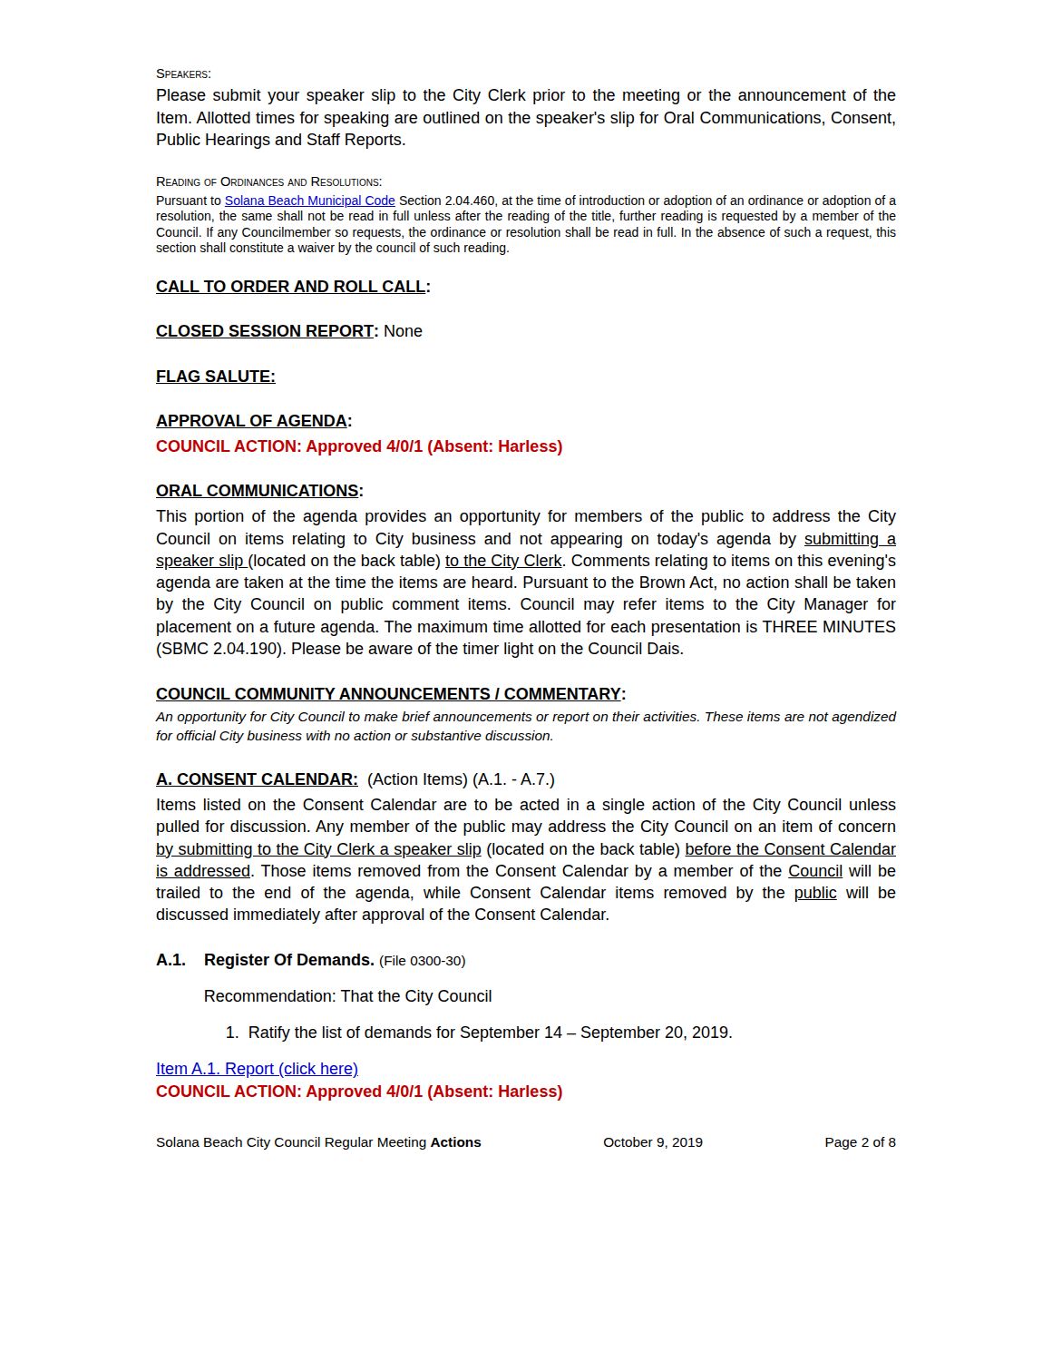Speakers:
Please submit your speaker slip to the City Clerk prior to the meeting or the announcement of the Item. Allotted times for speaking are outlined on the speaker's slip for Oral Communications, Consent, Public Hearings and Staff Reports.
Reading of Ordinances and Resolutions:
Pursuant to Solana Beach Municipal Code Section 2.04.460, at the time of introduction or adoption of an ordinance or adoption of a resolution, the same shall not be read in full unless after the reading of the title, further reading is requested by a member of the Council. If any Councilmember so requests, the ordinance or resolution shall be read in full. In the absence of such a request, this section shall constitute a waiver by the council of such reading.
CALL TO ORDER AND ROLL CALL
:
CLOSED SESSION REPORT
: None
FLAG SALUTE:
APPROVAL OF AGENDA
:
COUNCIL ACTION: Approved 4/0/1 (Absent: Harless)
ORAL COMMUNICATIONS
:
This portion of the agenda provides an opportunity for members of the public to address the City Council on items relating to City business and not appearing on today's agenda by submitting a speaker slip (located on the back table) to the City Clerk. Comments relating to items on this evening's agenda are taken at the time the items are heard. Pursuant to the Brown Act, no action shall be taken by the City Council on public comment items. Council may refer items to the City Manager for placement on a future agenda. The maximum time allotted for each presentation is THREE MINUTES (SBMC 2.04.190). Please be aware of the timer light on the Council Dais.
COUNCIL COMMUNITY ANNOUNCEMENTS / COMMENTARY
:
An opportunity for City Council to make brief announcements or report on their activities. These items are not agendized for official City business with no action or substantive discussion.
A. CONSENT CALENDAR:
(Action Items) (A.1. - A.7.)
Items listed on the Consent Calendar are to be acted in a single action of the City Council unless pulled for discussion. Any member of the public may address the City Council on an item of concern by submitting to the City Clerk a speaker slip (located on the back table) before the Consent Calendar is addressed. Those items removed from the Consent Calendar by a member of the Council will be trailed to the end of the agenda, while Consent Calendar items removed by the public will be discussed immediately after approval of the Consent Calendar.
A.1. Register Of Demands. (File 0300-30)
Recommendation: That the City Council
1. Ratify the list of demands for September 14 – September 20, 2019.
Item A.1. Report (click here)
COUNCIL ACTION: Approved 4/0/1 (Absent: Harless)
Solana Beach City Council Regular Meeting Actions October 9, 2019 Page 2 of 8